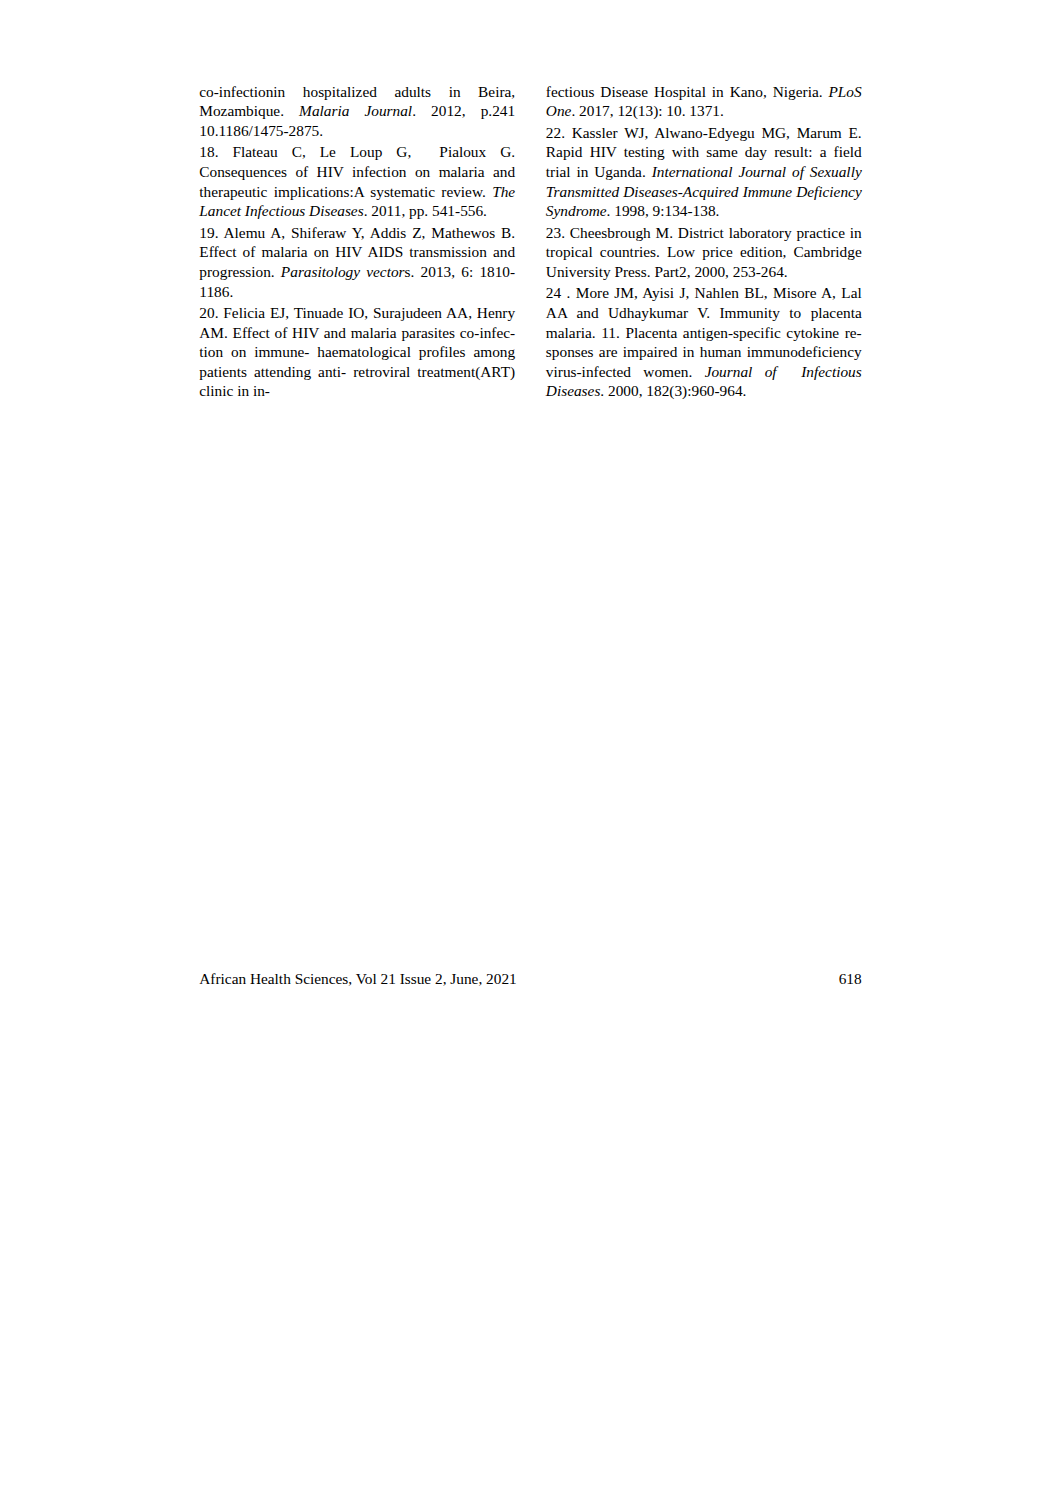co-infectionin hospitalized adults in Beira, Mozambique. Malaria Journal. 2012, p.241 10.1186/1475-2875.
18. Flateau C, Le Loup G, Pialoux G. Consequences of HIV infection on malaria and therapeutic implications:A systematic review. The Lancet Infectious Diseases. 2011, pp. 541-556.
19. Alemu A, Shiferaw Y, Addis Z, Mathewos B. Effect of malaria on HIV AIDS transmission and progression. Parasitology vectors. 2013, 6: 1810-1186.
20. Felicia EJ, Tinuade IO, Surajudeen AA, Henry AM. Effect of HIV and malaria parasites co-infection on immune- haematological profiles among patients attending anti- retroviral treatment(ART) clinic in in-
fectious Disease Hospital in Kano, Nigeria. PLoS One. 2017, 12(13): 10. 1371.
22. Kassler WJ, Alwano-Edyegu MG, Marum E. Rapid HIV testing with same day result: a field trial in Uganda. International Journal of Sexually Transmitted Diseases-Acquired Immune Deficiency Syndrome. 1998, 9:134-138.
23. Cheesbrough M. District laboratory practice in tropical countries. Low price edition, Cambridge University Press. Part2, 2000, 253-264.
24 . More JM, Ayisi J, Nahlen BL, Misore A, Lal AA and Udhaykumar V. Immunity to placenta malaria. 11. Placenta antigen-specific cytokine responses are impaired in human immunodeficiency virus-infected women. Journal of Infectious Diseases. 2000, 182(3):960-964.
African Health Sciences, Vol 21 Issue 2, June, 2021
618